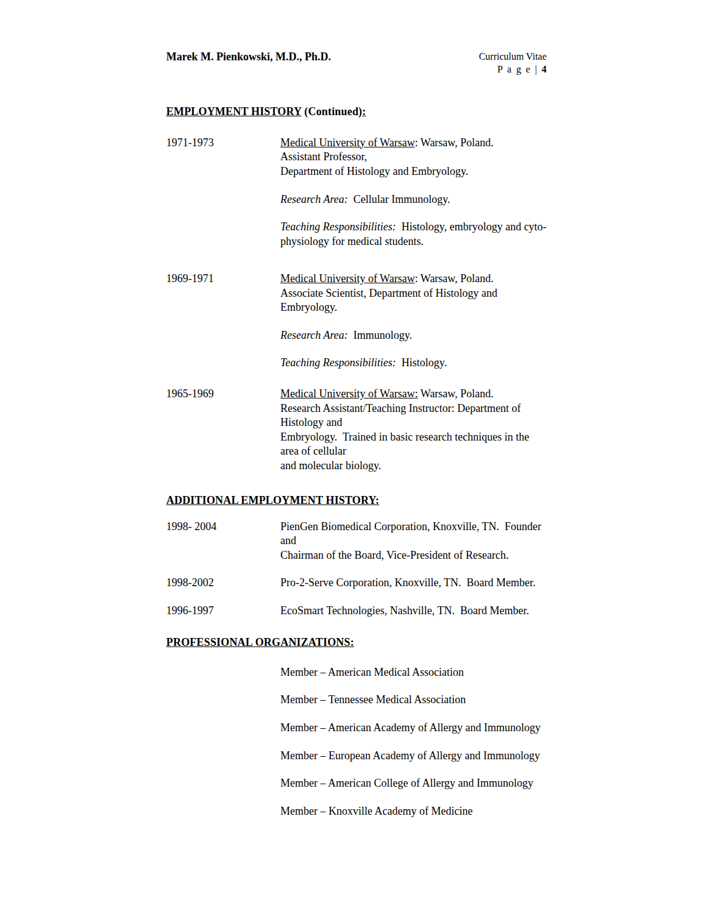Marek M. Pienkowski, M.D., Ph.D.
Curriculum Vitae P a g e | 4
EMPLOYMENT HISTORY (Continued):
1971-1973
Medical University of Warsaw: Warsaw, Poland.
Assistant Professor,
Department of Histology and Embryology.
Research Area: Cellular Immunology.
Teaching Responsibilities: Histology, embryology and cyto-
physiology for medical students.
1969-1971
Medical University of Warsaw: Warsaw, Poland.
Associate Scientist, Department of Histology and Embryology.
Research Area: Immunology.
Teaching Responsibilities: Histology.
1965-1969
Medical University of Warsaw: Warsaw, Poland.
Research Assistant/Teaching Instructor: Department of Histology and
Embryology. Trained in basic research techniques in the area of cellular
and molecular biology.
ADDITIONAL EMPLOYMENT HISTORY:
1998- 2004
PienGen Biomedical Corporation, Knoxville, TN. Founder and
Chairman of the Board, Vice-President of Research.
1998-2002
Pro-2-Serve Corporation, Knoxville, TN. Board Member.
1996-1997
EcoSmart Technologies, Nashville, TN. Board Member.
PROFESSIONAL ORGANIZATIONS:
Member – American Medical Association
Member – Tennessee Medical Association
Member – American Academy of Allergy and Immunology
Member – European Academy of Allergy and Immunology
Member – American College of Allergy and Immunology
Member – Knoxville Academy of Medicine